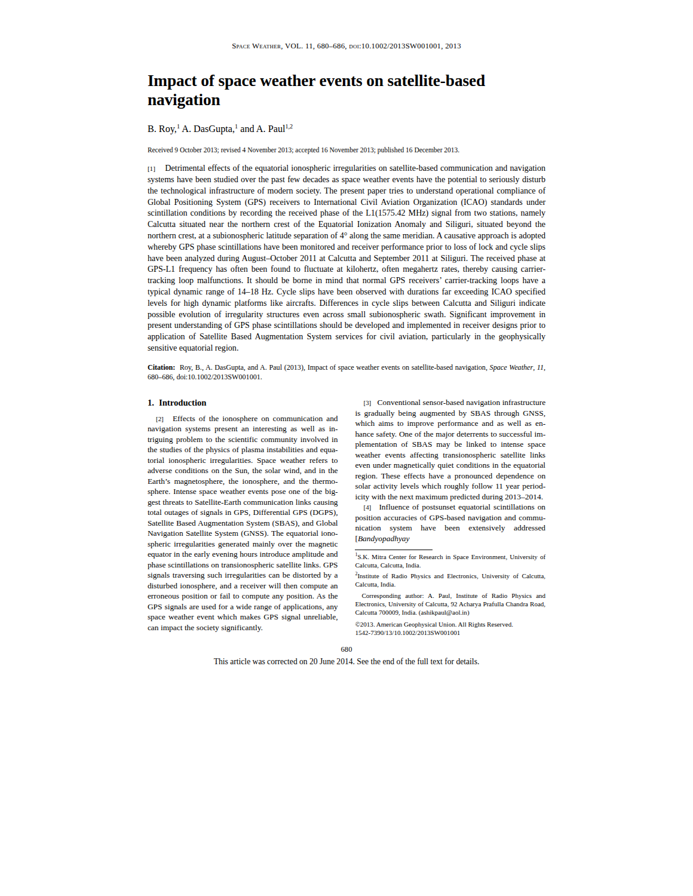Space Weather, VOL. 11, 680–686, doi:10.1002/2013SW001001, 2013
Impact of space weather events on satellite-based navigation
B. Roy,1 A. DasGupta,1 and A. Paul1,2
Received 9 October 2013; revised 4 November 2013; accepted 16 November 2013; published 16 December 2013.
[1] Detrimental effects of the equatorial ionospheric irregularities on satellite-based communication and navigation systems have been studied over the past few decades as space weather events have the potential to seriously disturb the technological infrastructure of modern society. The present paper tries to understand operational compliance of Global Positioning System (GPS) receivers to International Civil Aviation Organization (ICAO) standards under scintillation conditions by recording the received phase of the L1(1575.42 MHz) signal from two stations, namely Calcutta situated near the northern crest of the Equatorial Ionization Anomaly and Siliguri, situated beyond the northern crest, at a subionospheric latitude separation of 4° along the same meridian. A causative approach is adopted whereby GPS phase scintillations have been monitored and receiver performance prior to loss of lock and cycle slips have been analyzed during August–October 2011 at Calcutta and September 2011 at Siliguri. The received phase at GPS-L1 frequency has often been found to fluctuate at kilohertz, often megahertz rates, thereby causing carrier-tracking loop malfunctions. It should be borne in mind that normal GPS receivers’ carrier-tracking loops have a typical dynamic range of 14–18 Hz. Cycle slips have been observed with durations far exceeding ICAO specified levels for high dynamic platforms like aircrafts. Differences in cycle slips between Calcutta and Siliguri indicate possible evolution of irregularity structures even across small subionospheric swath. Significant improvement in present understanding of GPS phase scintillations should be developed and implemented in receiver designs prior to application of Satellite Based Augmentation System services for civil aviation, particularly in the geophysically sensitive equatorial region.
Citation: Roy, B., A. DasGupta, and A. Paul (2013), Impact of space weather events on satellite-based navigation, Space Weather, 11, 680–686, doi:10.1002/2013SW001001.
1. Introduction
[2] Effects of the ionosphere on communication and navigation systems present an interesting as well as intriguing problem to the scientific community involved in the studies of the physics of plasma instabilities and equatorial ionospheric irregularities. Space weather refers to adverse conditions on the Sun, the solar wind, and in the Earth’s magnetosphere, the ionosphere, and the thermosphere. Intense space weather events pose one of the biggest threats to Satellite-Earth communication links causing total outages of signals in GPS, Differential GPS (DGPS), Satellite Based Augmentation System (SBAS), and Global Navigation Satellite System (GNSS). The equatorial ionospheric irregularities generated mainly over the magnetic equator in the early evening hours introduce amplitude and phase scintillations on transionospheric satellite links. GPS signals traversing such irregularities can be distorted by a disturbed ionosphere, and a receiver will then compute an erroneous position or fail to compute any position. As the GPS signals are used for a wide range of applications, any space weather event which makes GPS signal unreliable, can impact the society significantly.
[3] Conventional sensor-based navigation infrastructure is gradually being augmented by SBAS through GNSS, which aims to improve performance and as well as enhance safety. One of the major deterrents to successful implementation of SBAS may be linked to intense space weather events affecting transionospheric satellite links even under magnetically quiet conditions in the equatorial region. These effects have a pronounced dependence on solar activity levels which roughly follow 11 year periodicity with the next maximum predicted during 2013–2014.
[4] Influence of postsunset equatorial scintillations on position accuracies of GPS-based navigation and communication system have been extensively addressed [Bandyopadhyay
1S.K. Mitra Center for Research in Space Environment, University of Calcutta, Calcutta, India.
2Institute of Radio Physics and Electronics, University of Calcutta, Calcutta, India.
Corresponding author: A. Paul, Institute of Radio Physics and Electronics, University of Calcutta, 92 Acharya Prafulla Chandra Road, Calcutta 700009, India. (ashikpaul@aol.in)
©2013. American Geophysical Union. All Rights Reserved.
1542-7390/13/10.1002/2013SW001001
680
This article was corrected on 20 June 2014. See the end of the full text for details.